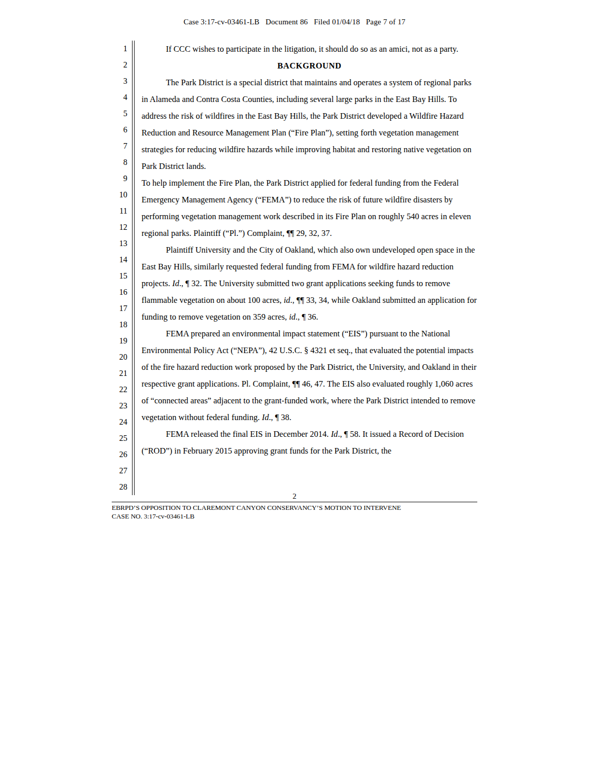Case 3:17-cv-03461-LB Document 86 Filed 01/04/18 Page 7 of 17
1
2
3
4
5
6
7
8
9
10
11
12
13
14
15
16
17
18
19
20
21
22
23
24
25
26
27
28
If CCC wishes to participate in the litigation, it should do so as an amici, not as a party.
BACKGROUND
The Park District is a special district that maintains and operates a system of regional parks in Alameda and Contra Costa Counties, including several large parks in the East Bay Hills. To address the risk of wildfires in the East Bay Hills, the Park District developed a Wildfire Hazard Reduction and Resource Management Plan (“Fire Plan”), setting forth vegetation management strategies for reducing wildfire hazards while improving habitat and restoring native vegetation on Park District lands.
To help implement the Fire Plan, the Park District applied for federal funding from the Federal Emergency Management Agency (“FEMA”) to reduce the risk of future wildfire disasters by performing vegetation management work described in its Fire Plan on roughly 540 acres in eleven regional parks. Plaintiff (“Pl.”) Complaint, ¶¶ 29, 32, 37.
Plaintiff University and the City of Oakland, which also own undeveloped open space in the East Bay Hills, similarly requested federal funding from FEMA for wildfire hazard reduction projects. Id., ¶ 32. The University submitted two grant applications seeking funds to remove flammable vegetation on about 100 acres, id., ¶¶ 33, 34, while Oakland submitted an application for funding to remove vegetation on 359 acres, id., ¶ 36.
FEMA prepared an environmental impact statement (“EIS”) pursuant to the National Environmental Policy Act (“NEPA”), 42 U.S.C. § 4321 et seq., that evaluated the potential impacts of the fire hazard reduction work proposed by the Park District, the University, and Oakland in their respective grant applications. Pl. Complaint, ¶¶ 46, 47. The EIS also evaluated roughly 1,060 acres of “connected areas” adjacent to the grant-funded work, where the Park District intended to remove vegetation without federal funding. Id., ¶ 38.
FEMA released the final EIS in December 2014. Id., ¶ 58. It issued a Record of Decision (“ROD”) in February 2015 approving grant funds for the Park District, the
2
EBRPD’S OPPOSITION TO CLAREMONT CANYON CONSERVANCY’S MOTION TO INTERVENE CASE NO. 3:17-cv-03461-LB